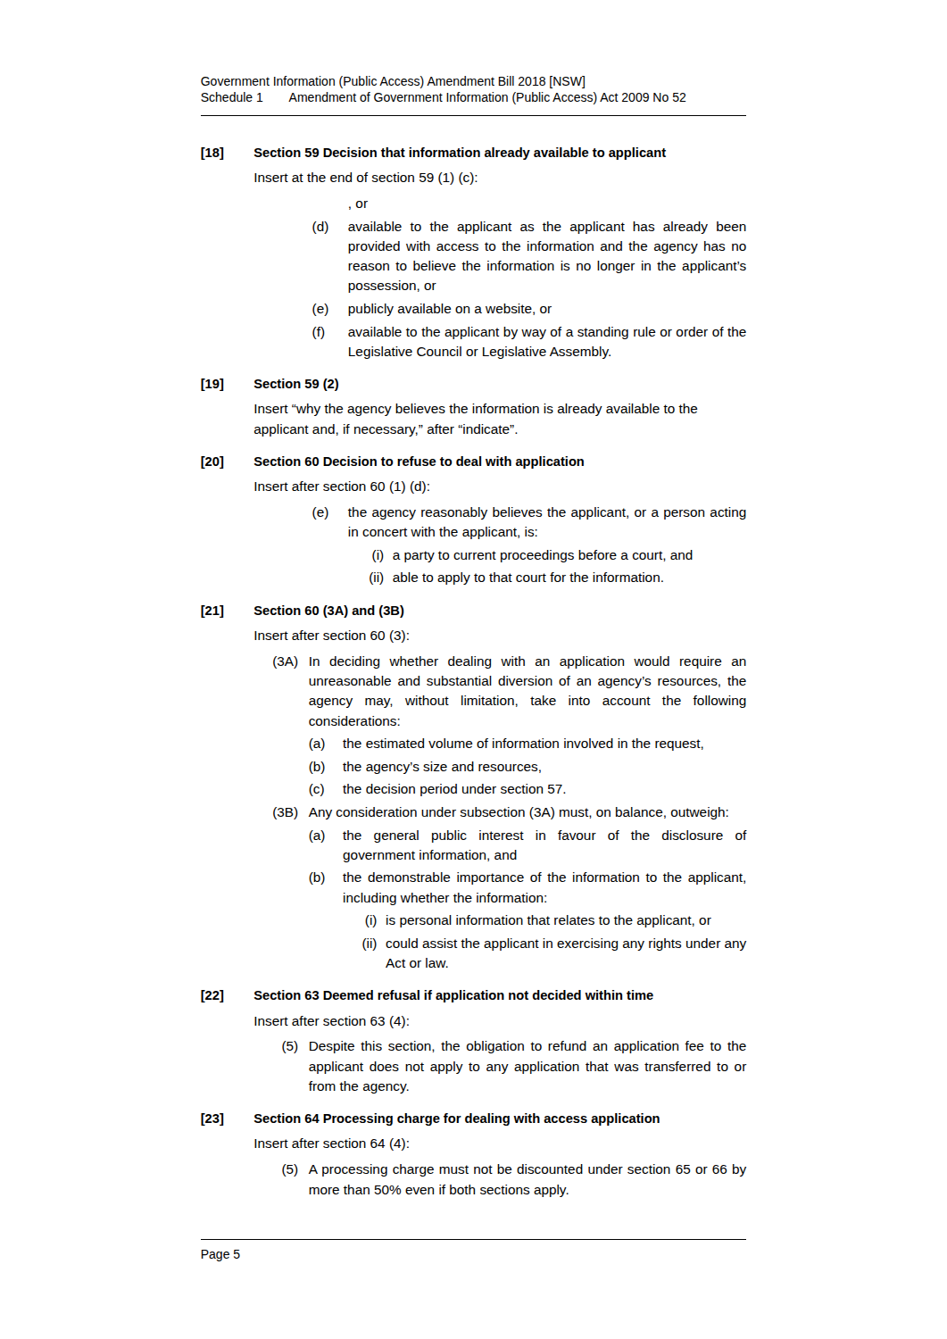Government Information (Public Access) Amendment Bill 2018 [NSW]
Schedule 1 Amendment of Government Information (Public Access) Act 2009 No 52
[18] Section 59 Decision that information already available to applicant
Insert at the end of section 59 (1) (c):
, or
(d) available to the applicant as the applicant has already been provided with access to the information and the agency has no reason to believe the information is no longer in the applicant’s possession, or
(e) publicly available on a website, or
(f) available to the applicant by way of a standing rule or order of the Legislative Council or Legislative Assembly.
[19] Section 59 (2)
Insert “why the agency believes the information is already available to the applicant and, if necessary,” after “indicate”.
[20] Section 60 Decision to refuse to deal with application
Insert after section 60 (1) (d):
(e) the agency reasonably believes the applicant, or a person acting in concert with the applicant, is:
(i) a party to current proceedings before a court, and
(ii) able to apply to that court for the information.
[21] Section 60 (3A) and (3B)
Insert after section 60 (3):
(3A) In deciding whether dealing with an application would require an unreasonable and substantial diversion of an agency’s resources, the agency may, without limitation, take into account the following considerations:
(a) the estimated volume of information involved in the request,
(b) the agency’s size and resources,
(c) the decision period under section 57.
(3B) Any consideration under subsection (3A) must, on balance, outweigh:
(a) the general public interest in favour of the disclosure of government information, and
(b) the demonstrable importance of the information to the applicant, including whether the information:
(i) is personal information that relates to the applicant, or
(ii) could assist the applicant in exercising any rights under any Act or law.
[22] Section 63 Deemed refusal if application not decided within time
Insert after section 63 (4):
(5) Despite this section, the obligation to refund an application fee to the applicant does not apply to any application that was transferred to or from the agency.
[23] Section 64 Processing charge for dealing with access application
Insert after section 64 (4):
(5) A processing charge must not be discounted under section 65 or 66 by more than 50% even if both sections apply.
Page 5